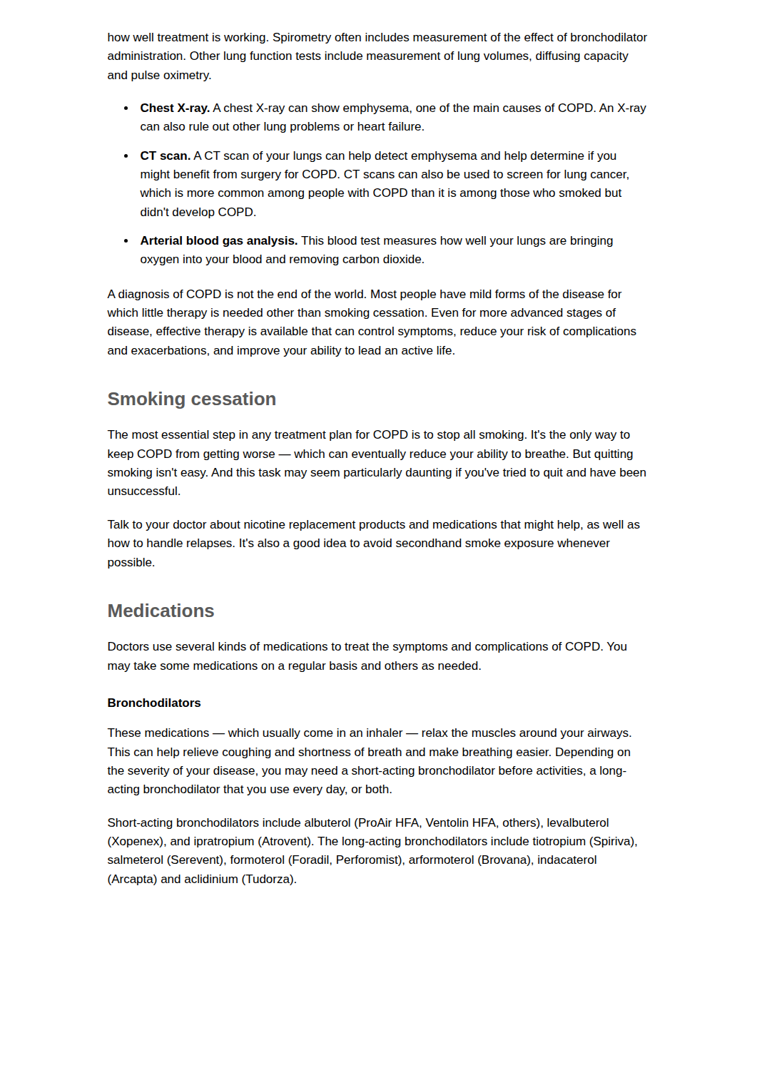how well treatment is working. Spirometry often includes measurement of the effect of bronchodilator administration. Other lung function tests include measurement of lung volumes, diffusing capacity and pulse oximetry.
Chest X-ray. A chest X-ray can show emphysema, one of the main causes of COPD. An X-ray can also rule out other lung problems or heart failure.
CT scan. A CT scan of your lungs can help detect emphysema and help determine if you might benefit from surgery for COPD. CT scans can also be used to screen for lung cancer, which is more common among people with COPD than it is among those who smoked but didn't develop COPD.
Arterial blood gas analysis. This blood test measures how well your lungs are bringing oxygen into your blood and removing carbon dioxide.
A diagnosis of COPD is not the end of the world. Most people have mild forms of the disease for which little therapy is needed other than smoking cessation. Even for more advanced stages of disease, effective therapy is available that can control symptoms, reduce your risk of complications and exacerbations, and improve your ability to lead an active life.
Smoking cessation
The most essential step in any treatment plan for COPD is to stop all smoking. It's the only way to keep COPD from getting worse — which can eventually reduce your ability to breathe. But quitting smoking isn't easy. And this task may seem particularly daunting if you've tried to quit and have been unsuccessful.
Talk to your doctor about nicotine replacement products and medications that might help, as well as how to handle relapses. It's also a good idea to avoid secondhand smoke exposure whenever possible.
Medications
Doctors use several kinds of medications to treat the symptoms and complications of COPD. You may take some medications on a regular basis and others as needed.
Bronchodilators
These medications — which usually come in an inhaler — relax the muscles around your airways. This can help relieve coughing and shortness of breath and make breathing easier. Depending on the severity of your disease, you may need a short-acting bronchodilator before activities, a long-acting bronchodilator that you use every day, or both.
Short-acting bronchodilators include albuterol (ProAir HFA, Ventolin HFA, others), levalbuterol (Xopenex), and ipratropium (Atrovent). The long-acting bronchodilators include tiotropium (Spiriva), salmeterol (Serevent), formoterol (Foradil, Perforomist), arformoterol (Brovana), indacaterol (Arcapta) and aclidinium (Tudorza).